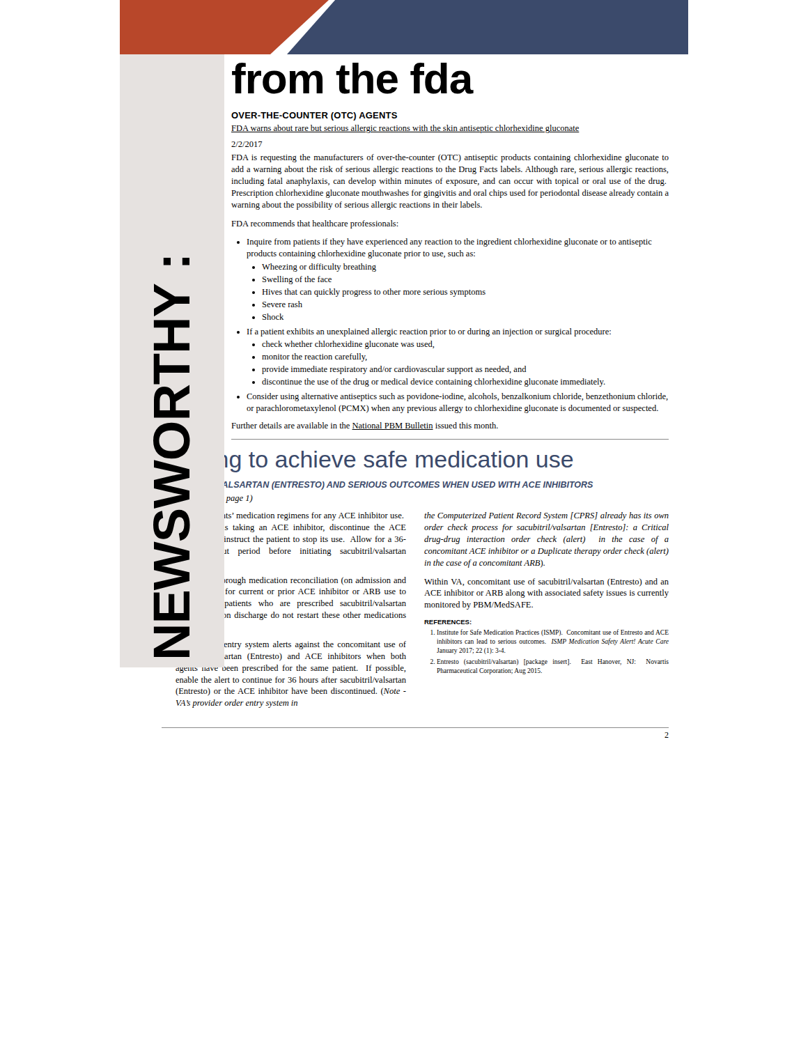NEWSWORTHY :
from the fda
OVER-THE-COUNTER (OTC) AGENTS
FDA warns about rare but serious allergic reactions with the skin antiseptic chlorhexidine gluconate
2/2/2017
FDA is requesting the manufacturers of over-the-counter (OTC) antiseptic products containing chlorhexidine gluconate to add a warning about the risk of serious allergic reactions to the Drug Facts labels. Although rare, serious allergic reactions, including fatal anaphylaxis, can develop within minutes of exposure, and can occur with topical or oral use of the drug. Prescription chlorhexidine gluconate mouthwashes for gingivitis and oral chips used for periodontal disease already contain a warning about the possibility of serious allergic reactions in their labels.
FDA recommends that healthcare professionals:
Inquire from patients if they have experienced any reaction to the ingredient chlorhexidine gluconate or to antiseptic products containing chlorhexidine gluconate prior to use, such as:
Wheezing or difficulty breathing
Swelling of the face
Hives that can quickly progress to other more serious symptoms
Severe rash
Shock
If a patient exhibits an unexplained allergic reaction prior to or during an injection or surgical procedure:
check whether chlorhexidine gluconate was used,
monitor the reaction carefully,
provide immediate respiratory and/or cardiovascular support as needed, and
discontinue the use of the drug or medical device containing chlorhexidine gluconate immediately.
Consider using alternative antiseptics such as povidone-iodine, alcohols, benzalkonium chloride, benzethonium chloride, or parachlorometaxylenol (PCMX) when any previous allergy to chlorhexidine gluconate is documented or suspected.
Further details are available in the National PBM Bulletin issued this month.
Helping to achieve safe medication use
SACUBITRIL/VALSARTAN (ENTRESTO) AND SERIOUS OUTCOMES WHEN USED WITH ACE INHIBITORS
(continued from page 1)
Review patients’ medication regimens for any ACE inhibitor use. If a patient is taking an ACE inhibitor, discontinue the ACE inhibitor and instruct the patient to stop its use. Allow for a 36-hour washout period before initiating sacubitril/valsartan (Entresto).
Conduct a thorough medication reconciliation (on admission and at discharge) for current or prior ACE inhibitor or ARB use to ensure that patients who are prescribed sacubitril/valsartan (Entresto) upon discharge do not restart these other medications at home.
Create order entry system alerts against the concomitant use of sacubitril/valsartan (Entresto) and ACE inhibitors when both agents have been prescribed for the same patient. If possible, enable the alert to continue for 36 hours after sacubitril/valsartan (Entresto) or the ACE inhibitor have been discontinued. (Note - VA’s provider order entry system in
the Computerized Patient Record System [CPRS] already has its own order check process for sacubitril/valsartan [Entresto]: a Critical drug-drug interaction order check (alert) in the case of a concomitant ACE inhibitor or a Duplicate therapy order check (alert) in the case of a concomitant ARB).
Within VA, concomitant use of sacubitril/valsartan (Entresto) and an ACE inhibitor or ARB along with associated safety issues is currently monitored by PBM/MedSAFE.
REFERENCES:
Institute for Safe Medication Practices (ISMP). Concomitant use of Entresto and ACE inhibitors can lead to serious outcomes. ISMP Medication Safety Alert! Acute Care January 2017; 22 (1): 3-4.
Entresto (sacubitril/valsartan) [package insert]. East Hanover, NJ: Novartis Pharmaceutical Corporation; Aug 2015.
2